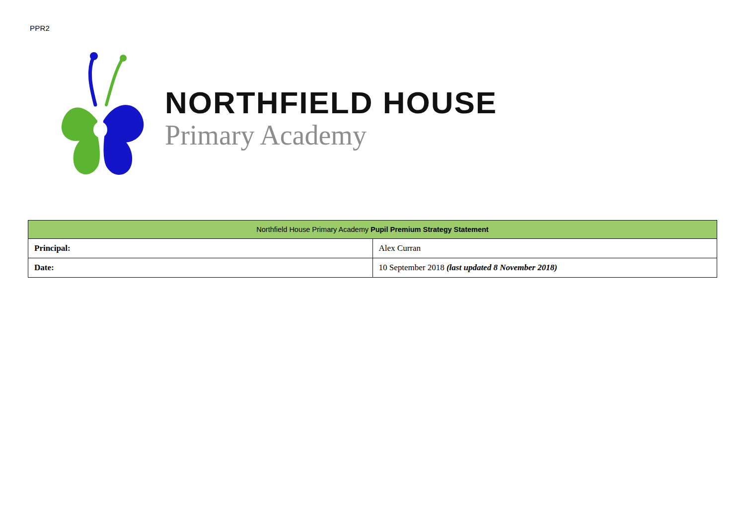PPR2
NORTHFIELD HOUSE Primary Academy
| Northfield House Primary Academy Pupil Premium Strategy Statement |
| Principal: | Alex Curran |
| Date: | 10 September 2018 (last updated 8 November 2018) |